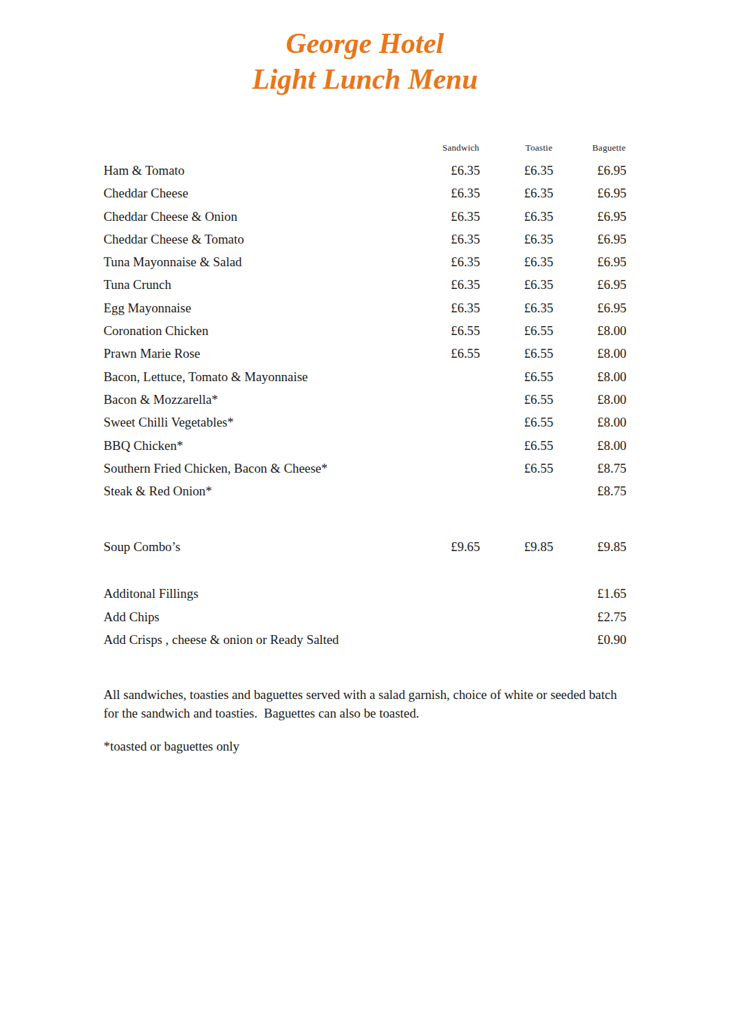George Hotel
Light Lunch Menu
| | Sandwich | Toastie | Baguette |
| --- | --- | --- | --- |
| Ham & Tomato | £6.35 | £6.35 | £6.95 |
| Cheddar Cheese | £6.35 | £6.35 | £6.95 |
| Cheddar Cheese & Onion | £6.35 | £6.35 | £6.95 |
| Cheddar Cheese & Tomato | £6.35 | £6.35 | £6.95 |
| Tuna Mayonnaise & Salad | £6.35 | £6.35 | £6.95 |
| Tuna Crunch | £6.35 | £6.35 | £6.95 |
| Egg Mayonnaise | £6.35 | £6.35 | £6.95 |
| Coronation Chicken | £6.55 | £6.55 | £8.00 |
| Prawn Marie Rose | £6.55 | £6.55 | £8.00 |
| Bacon, Lettuce, Tomato & Mayonnaise | | £6.55 | £8.00 |
| Bacon & Mozzarella* | | £6.55 | £8.00 |
| Sweet Chilli Vegetables* | | £6.55 | £8.00 |
| BBQ Chicken* | | £6.55 | £8.00 |
| Southern Fried Chicken, Bacon & Cheese* | | £6.55 | £8.75 |
| Steak & Red Onion* | | | £8.75 |
| Soup Combo’s | £9.65 | £9.85 | £9.85 |
| Additonal Fillings | £1.65 |
| Add Chips | £2.75 |
| Add Crisps , cheese & onion or Ready Salted | £0.90 |
All sandwiches, toasties and baguettes served with a salad garnish, choice of white or seeded batch for the sandwich and toasties. Baguettes can also be toasted.
*toasted or baguettes only